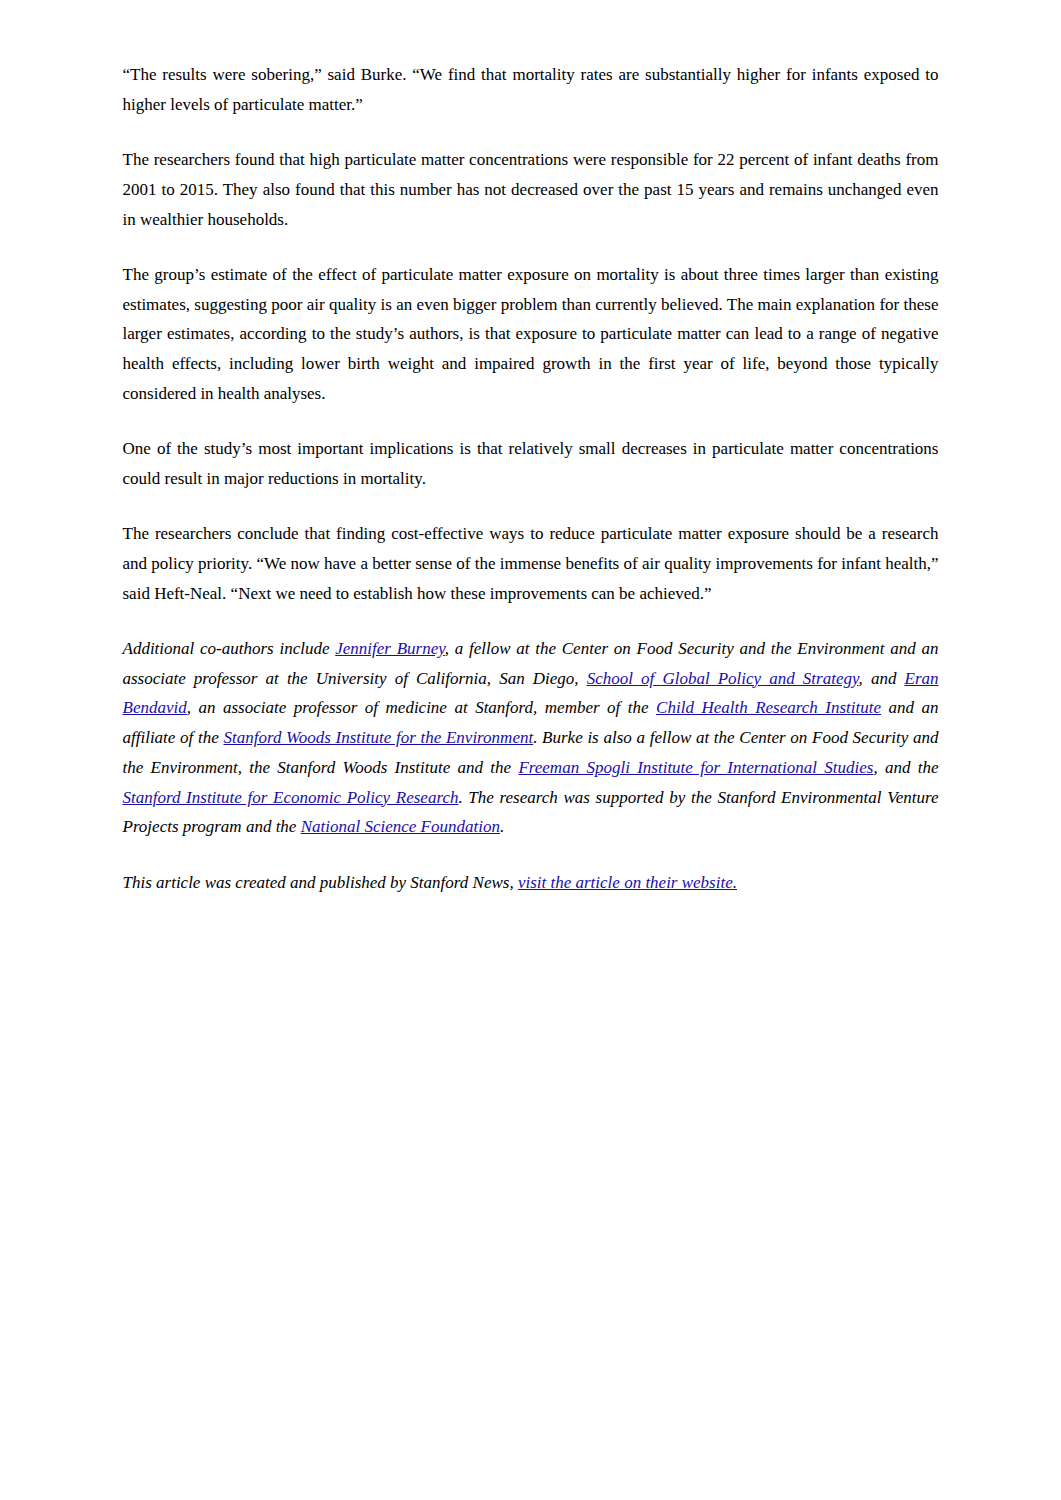“The results were sobering,” said Burke. “We find that mortality rates are substantially higher for infants exposed to higher levels of particulate matter.”
The researchers found that high particulate matter concentrations were responsible for 22 percent of infant deaths from 2001 to 2015. They also found that this number has not decreased over the past 15 years and remains unchanged even in wealthier households.
The group’s estimate of the effect of particulate matter exposure on mortality is about three times larger than existing estimates, suggesting poor air quality is an even bigger problem than currently believed. The main explanation for these larger estimates, according to the study’s authors, is that exposure to particulate matter can lead to a range of negative health effects, including lower birth weight and impaired growth in the first year of life, beyond those typically considered in health analyses.
One of the study’s most important implications is that relatively small decreases in particulate matter concentrations could result in major reductions in mortality.
The researchers conclude that finding cost-effective ways to reduce particulate matter exposure should be a research and policy priority. “We now have a better sense of the immense benefits of air quality improvements for infant health,” said Heft-Neal. “Next we need to establish how these improvements can be achieved.”
Additional co-authors include Jennifer Burney, a fellow at the Center on Food Security and the Environment and an associate professor at the University of California, San Diego, School of Global Policy and Strategy, and Eran Bendavid, an associate professor of medicine at Stanford, member of the Child Health Research Institute and an affiliate of the Stanford Woods Institute for the Environment. Burke is also a fellow at the Center on Food Security and the Environment, the Stanford Woods Institute and the Freeman Spogli Institute for International Studies, and the Stanford Institute for Economic Policy Research. The research was supported by the Stanford Environmental Venture Projects program and the National Science Foundation.
This article was created and published by Stanford News, visit the article on their website.